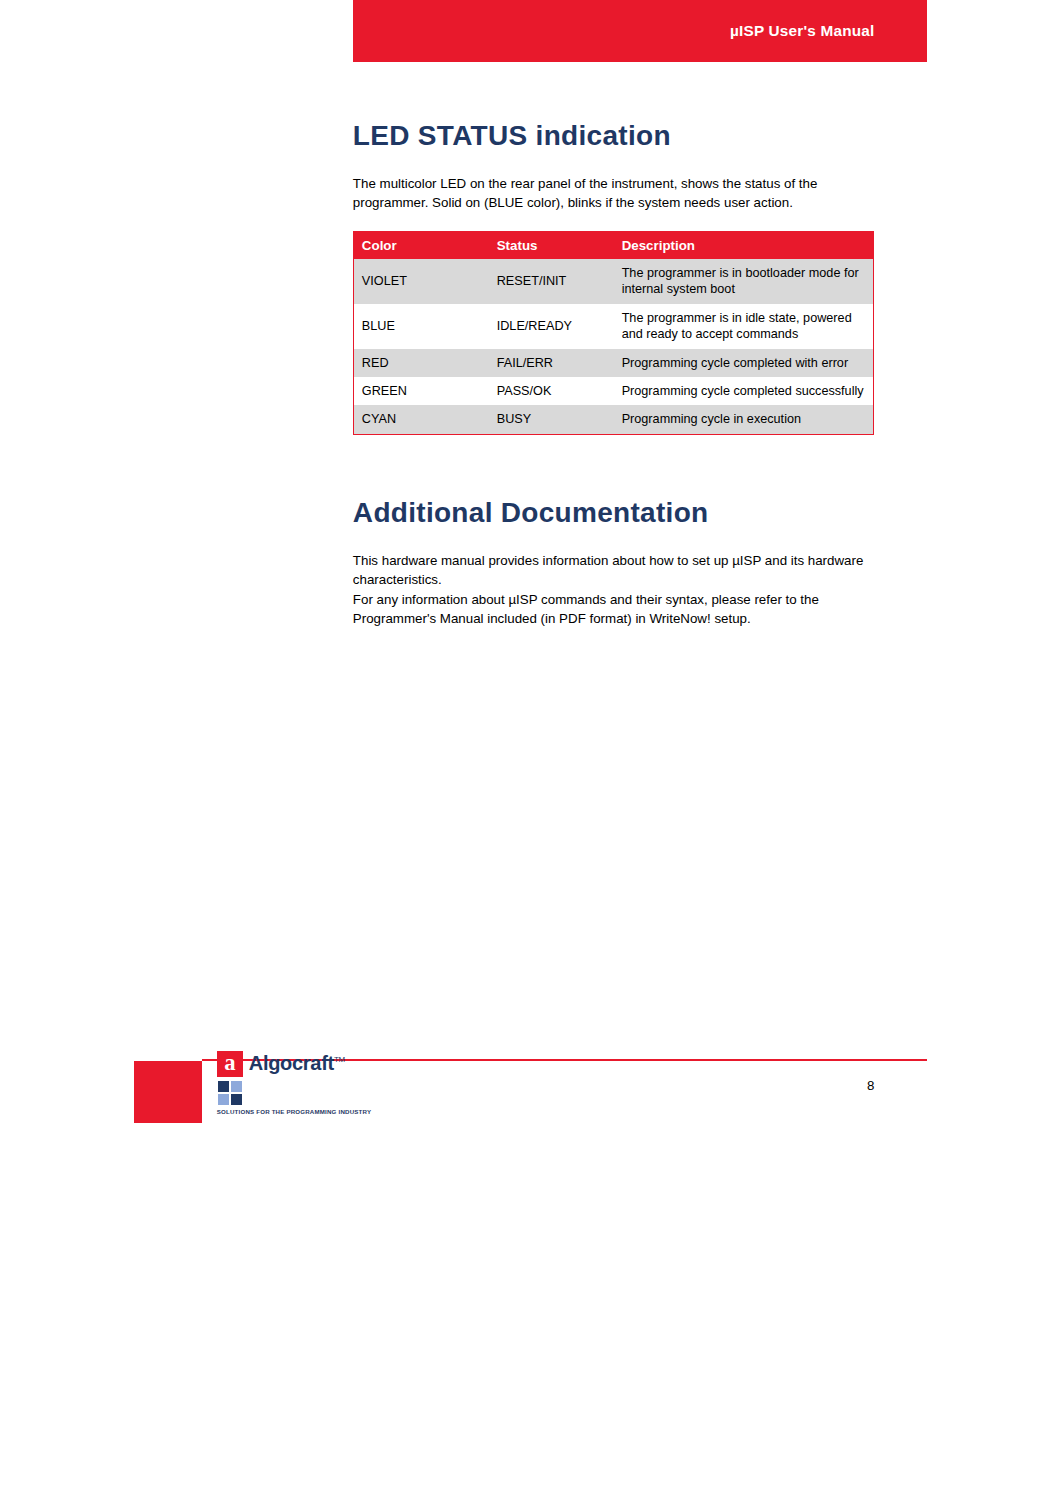µISP User's Manual
LED STATUS indication
The multicolor LED on the rear panel of the instrument, shows the status of the programmer. Solid on (BLUE color), blinks if the system needs user action.
| Color | Status | Description |
| --- | --- | --- |
| VIOLET | RESET/INIT | The programmer is in bootloader mode for internal system boot |
| BLUE | IDLE/READY | The programmer is in idle state, powered and ready to accept commands |
| RED | FAIL/ERR | Programming cycle completed with error |
| GREEN | PASS/OK | Programming cycle completed successfully |
| CYAN | BUSY | Programming cycle in execution |
Additional Documentation
This hardware manual provides information about how to set up µISP and its hardware characteristics.
For any information about µISP commands and their syntax, please refer to the Programmer's Manual included (in PDF format) in WriteNow! setup.
a
AlgocraftTM
SOLUTIONS FOR THE PROGRAMMING INDUSTRY
8